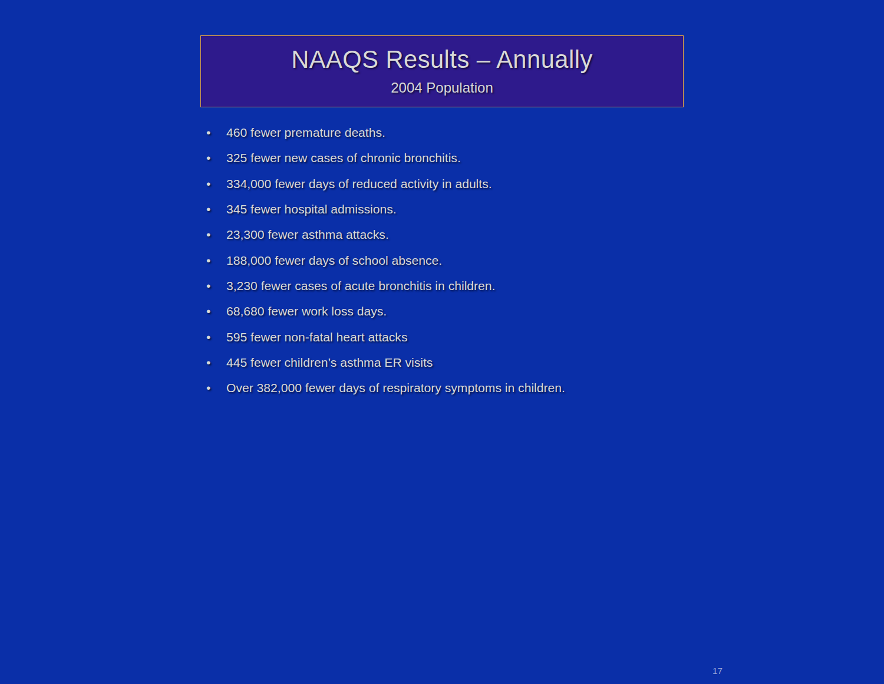NAAQS Results – Annually
2004 Population
460 fewer premature deaths.
325 fewer new cases of chronic bronchitis.
334,000 fewer days of reduced activity in adults.
345 fewer hospital admissions.
23,300 fewer asthma attacks.
188,000 fewer days of school absence.
3,230 fewer cases of acute bronchitis in children.
68,680 fewer work loss days.
595 fewer non-fatal heart attacks
445 fewer children’s asthma ER visits
Over 382,000 fewer days of respiratory symptoms in children.
17